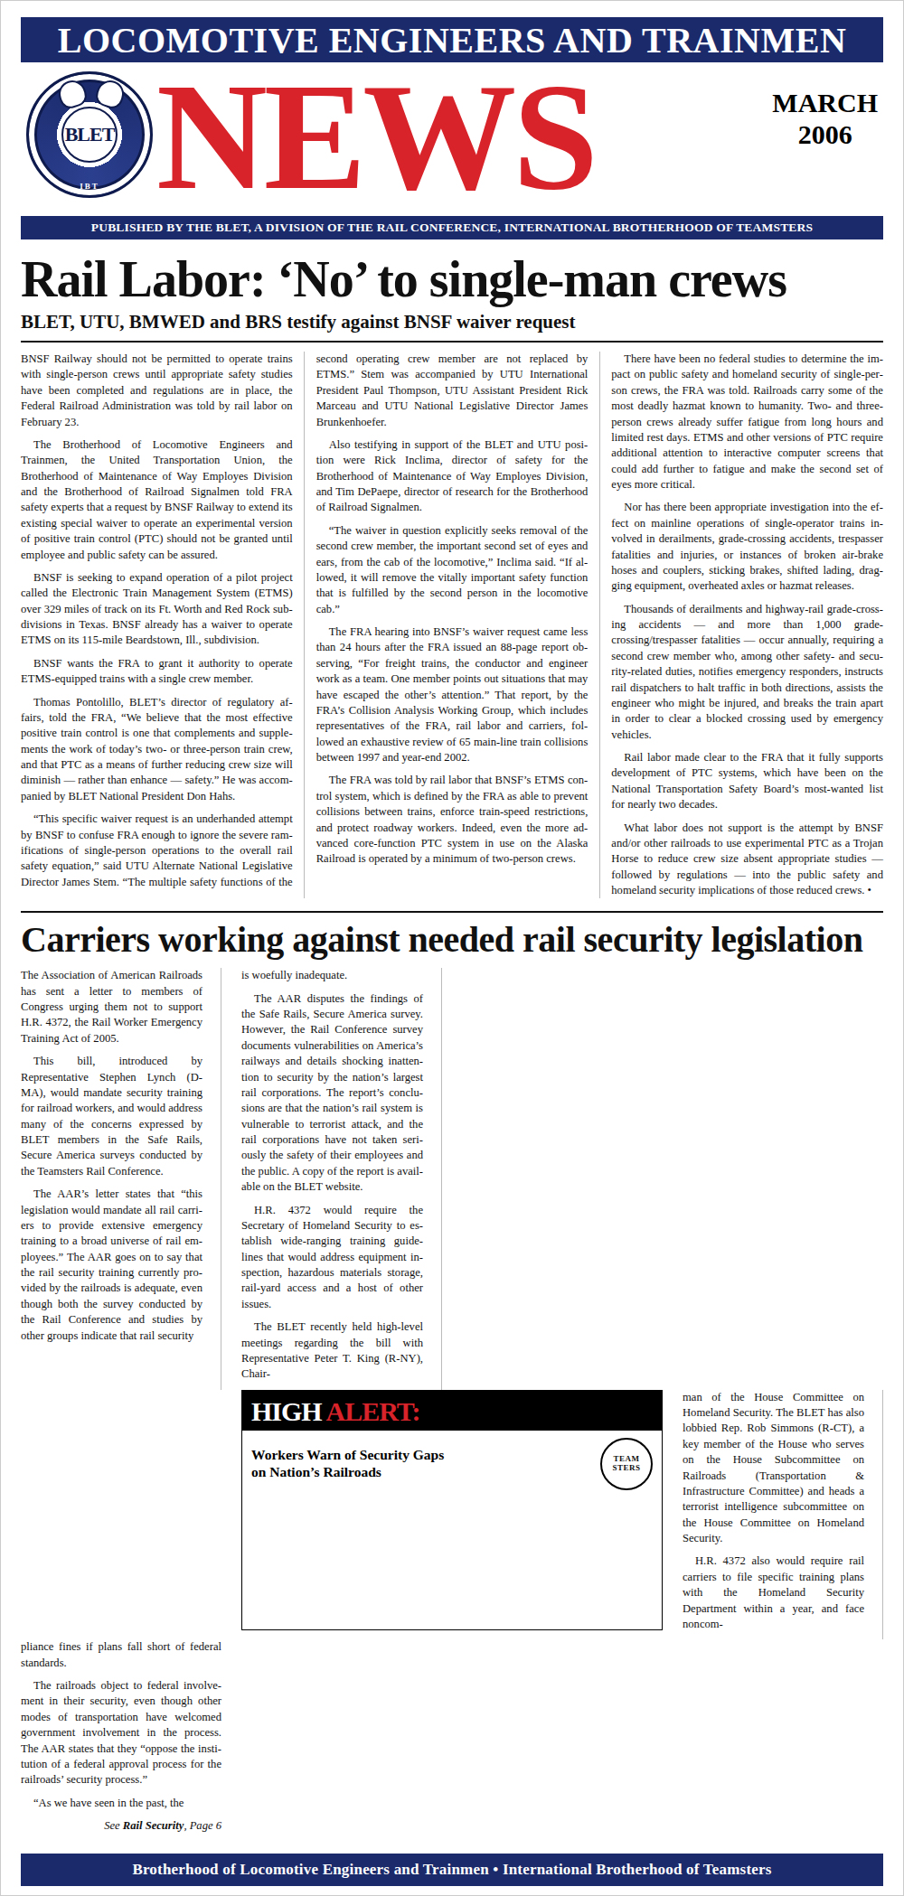Locomotive Engineers and Trainmen
BLET
IBT
NEWS
MARCH
2006
Published by the BLET, a Division of the Rail Conference, International Brotherhood of Teamsters
Rail Labor: ‘No’ to single-man crews
BLET, UTU, BMWED and BRS testify against BNSF waiver request
BNSF Railway should not be permitted to operate trains with single-person crews until appropriate safety studies have been completed and regulations are in place, the Federal Railroad Administration was told by rail labor on February 23.
The Brotherhood of Locomotive Engineers and Trainmen, the United Transportation Union, the Brotherhood of Maintenance of Way Employes Division and the Brotherhood of Railroad Signalmen told FRA safety experts that a request by BNSF Railway to extend its existing special waiver to operate an experimental version of positive train control (PTC) should not be granted until employee and public safety can be assured.
BNSF is seeking to expand operation of a pilot project called the Electronic Train Management System (ETMS) over 329 miles of track on its Ft. Worth and Red Rock subdivisions in Texas. BNSF already has a waiver to operate ETMS on its 115-mile Beardstown, Ill., subdivision.
BNSF wants the FRA to grant it authority to operate ETMS-equipped trains with a single crew member.
Thomas Pontolillo, BLET’s director of regulatory affairs, told the FRA, “We believe that the most effective positive train control is one that complements and supplements the work of today’s two- or three-person train crew, and that PTC as a means of further reducing crew size will diminish — rather than enhance — safety.” He was accompanied by BLET National President Don Hahs.
“This specific waiver request is an underhanded attempt by BNSF to confuse FRA enough to ignore the severe ramifications of single-person operations to the overall rail safety equation,” said UTU Alternate National Legislative Director James Stem. “The multiple safety functions of the second operating crew member are not replaced by ETMS.” Stem was accompanied by UTU International President Paul Thompson, UTU Assistant President Rick Marceau and UTU National Legislative Director James Brunkenhoefer.
Also testifying in support of the BLET and UTU position were Rick Inclima, director of safety for the Brotherhood of Maintenance of Way Employes Division, and Tim DePaepe, director of research for the Brotherhood of Railroad Signalmen.
“The waiver in question explicitly seeks removal of the second crew member, the important second set of eyes and ears, from the cab of the locomotive,” Inclima said. “If allowed, it will remove the vitally important safety function that is fulfilled by the second person in the locomotive cab.”
The FRA hearing into BNSF’s waiver request came less than 24 hours after the FRA issued an 88-page report observing, “For freight trains, the conductor and engineer work as a team. One member points out situations that may have escaped the other’s attention.” That report, by the FRA’s Collision Analysis Working Group, which includes representatives of the FRA, rail labor and carriers, followed an exhaustive review of 65 main-line train collisions between 1997 and year-end 2002.
The FRA was told by rail labor that BNSF’s ETMS control system, which is defined by the FRA as able to prevent collisions between trains, enforce train-speed restrictions, and protect roadway workers. Indeed, even the more advanced core-function PTC system in use on the Alaska Railroad is operated by a minimum of two-person crews.
There have been no federal studies to determine the impact on public safety and homeland security of single-person crews, the FRA was told. Railroads carry some of the most deadly hazmat known to humanity. Two- and three-person crews already suffer fatigue from long hours and limited rest days. ETMS and other versions of PTC require additional attention to interactive computer screens that could add further to fatigue and make the second set of eyes more critical.
Nor has there been appropriate investigation into the effect on mainline operations of single-operator trains involved in derailments, grade-crossing accidents, trespasser fatalities and injuries, or instances of broken air-brake hoses and couplers, sticking brakes, shifted lading, dragging equipment, overheated axles or hazmat releases.
Thousands of derailments and highway-rail grade-crossing accidents — and more than 1,000 grade-crossing/trespasser fatalities — occur annually, requiring a second crew member who, among other safety- and security-related duties, notifies emergency responders, instructs rail dispatchers to halt traffic in both directions, assists the engineer who might be injured, and breaks the train apart in order to clear a blocked crossing used by emergency vehicles.
Rail labor made clear to the FRA that it fully supports development of PTC systems, which have been on the National Transportation Safety Board’s most-wanted list for nearly two decades.
What labor does not support is the attempt by BNSF and/or other railroads to use experimental PTC as a Trojan Horse to reduce crew size absent appropriate studies — followed by regulations — into the public safety and homeland security implications of those reduced crews. •
Carriers working against needed rail security legislation
The Association of American Railroads has sent a letter to members of Congress urging them not to support H.R. 4372, the Rail Worker Emergency Training Act of 2005.
This bill, introduced by Representative Stephen Lynch (D-MA), would mandate security training for railroad workers, and would address many of the concerns expressed by BLET members in the Safe Rails, Secure America surveys conducted by the Teamsters Rail Conference.
The AAR’s letter states that “this legislation would mandate all rail carriers to provide extensive emergency training to a broad universe of rail employees.” The AAR goes on to say that the rail security training currently provided by the railroads is adequate, even though both the survey conducted by the Rail Conference and studies by other groups indicate that rail security
is woefully inadequate.
The AAR disputes the findings of the Safe Rails, Secure America survey. However, the Rail Conference survey documents vulnerabilities on America’s railways and details shocking inattention to security by the nation’s largest rail corporations. The report’s conclusions are that the nation’s rail system is vulnerable to terrorist attack, and the rail corporations have not taken seriously the safety of their employees and the public. A copy of the report is available on the BLET website.
H.R. 4372 would require the Secretary of Homeland Security to establish wide-ranging training guidelines that would address equipment inspection, hazardous materials storage, rail-yard access and a host of other issues.
The BLET recently held high-level meetings regarding the bill with Representative Peter T. King (R-NY), Chair-
High Alert:
Workers Warn of Security Gaps
on Nation’s Railroads
TEAM
STERS
man of the House Committee on Homeland Security. The BLET has also lobbied Rep. Rob Simmons (R-CT), a key member of the House who serves on the House Subcommittee on Railroads (Transportation & Infrastructure Committee) and heads a terrorist intelligence subcommittee on the House Committee on Homeland Security.
H.R. 4372 also would require rail carriers to file specific training plans with the Homeland Security Department within a year, and face noncom-
pliance fines if plans fall short of federal standards.
The railroads object to federal involvement in their security, even though other modes of transportation have welcomed government involvement in the process. The AAR states that they “oppose the institution of a federal approval process for the railroads’ security process.”
“As we have seen in the past, the
See Rail Security, Page 6
Brotherhood of Locomotive Engineers and Trainmen • International Brotherhood of Teamsters